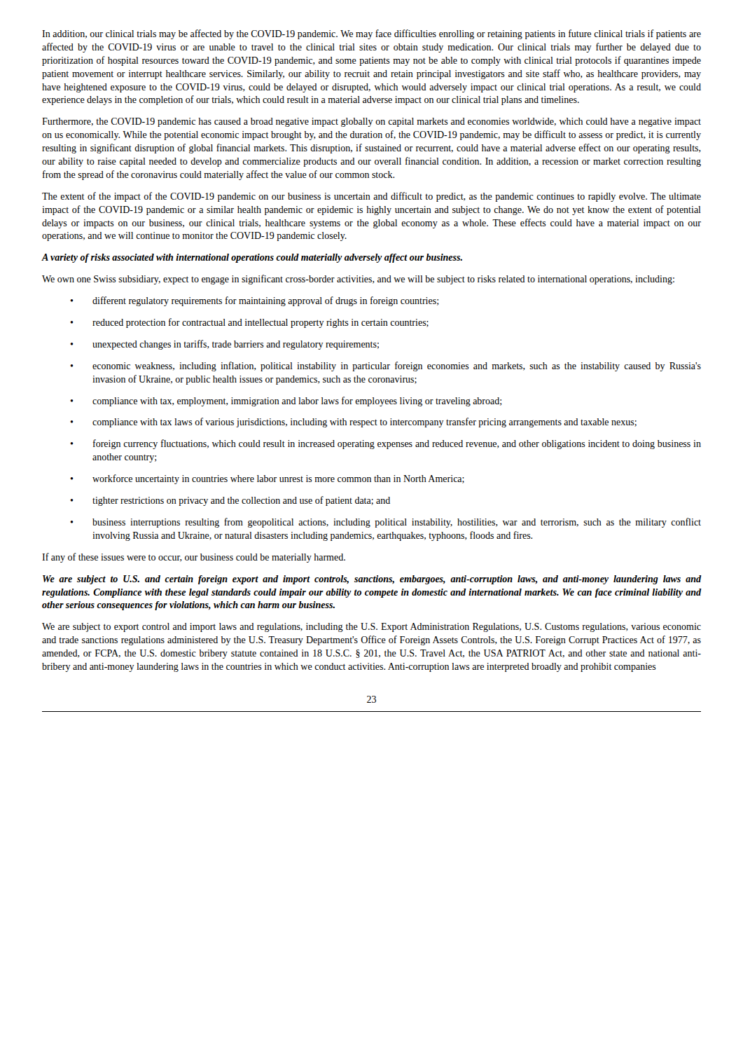In addition, our clinical trials may be affected by the COVID-19 pandemic. We may face difficulties enrolling or retaining patients in future clinical trials if patients are affected by the COVID-19 virus or are unable to travel to the clinical trial sites or obtain study medication. Our clinical trials may further be delayed due to prioritization of hospital resources toward the COVID-19 pandemic, and some patients may not be able to comply with clinical trial protocols if quarantines impede patient movement or interrupt healthcare services. Similarly, our ability to recruit and retain principal investigators and site staff who, as healthcare providers, may have heightened exposure to the COVID-19 virus, could be delayed or disrupted, which would adversely impact our clinical trial operations. As a result, we could experience delays in the completion of our trials, which could result in a material adverse impact on our clinical trial plans and timelines.
Furthermore, the COVID-19 pandemic has caused a broad negative impact globally on capital markets and economies worldwide, which could have a negative impact on us economically. While the potential economic impact brought by, and the duration of, the COVID-19 pandemic, may be difficult to assess or predict, it is currently resulting in significant disruption of global financial markets. This disruption, if sustained or recurrent, could have a material adverse effect on our operating results, our ability to raise capital needed to develop and commercialize products and our overall financial condition. In addition, a recession or market correction resulting from the spread of the coronavirus could materially affect the value of our common stock.
The extent of the impact of the COVID-19 pandemic on our business is uncertain and difficult to predict, as the pandemic continues to rapidly evolve. The ultimate impact of the COVID-19 pandemic or a similar health pandemic or epidemic is highly uncertain and subject to change. We do not yet know the extent of potential delays or impacts on our business, our clinical trials, healthcare systems or the global economy as a whole. These effects could have a material impact on our operations, and we will continue to monitor the COVID-19 pandemic closely.
A variety of risks associated with international operations could materially adversely affect our business.
We own one Swiss subsidiary, expect to engage in significant cross-border activities, and we will be subject to risks related to international operations, including:
different regulatory requirements for maintaining approval of drugs in foreign countries;
reduced protection for contractual and intellectual property rights in certain countries;
unexpected changes in tariffs, trade barriers and regulatory requirements;
economic weakness, including inflation, political instability in particular foreign economies and markets, such as the instability caused by Russia's invasion of Ukraine, or public health issues or pandemics, such as the coronavirus;
compliance with tax, employment, immigration and labor laws for employees living or traveling abroad;
compliance with tax laws of various jurisdictions, including with respect to intercompany transfer pricing arrangements and taxable nexus;
foreign currency fluctuations, which could result in increased operating expenses and reduced revenue, and other obligations incident to doing business in another country;
workforce uncertainty in countries where labor unrest is more common than in North America;
tighter restrictions on privacy and the collection and use of patient data; and
business interruptions resulting from geopolitical actions, including political instability, hostilities, war and terrorism, such as the military conflict involving Russia and Ukraine, or natural disasters including pandemics, earthquakes, typhoons, floods and fires.
If any of these issues were to occur, our business could be materially harmed.
We are subject to U.S. and certain foreign export and import controls, sanctions, embargoes, anti-corruption laws, and anti-money laundering laws and regulations. Compliance with these legal standards could impair our ability to compete in domestic and international markets. We can face criminal liability and other serious consequences for violations, which can harm our business.
We are subject to export control and import laws and regulations, including the U.S. Export Administration Regulations, U.S. Customs regulations, various economic and trade sanctions regulations administered by the U.S. Treasury Department's Office of Foreign Assets Controls, the U.S. Foreign Corrupt Practices Act of 1977, as amended, or FCPA, the U.S. domestic bribery statute contained in 18 U.S.C. § 201, the U.S. Travel Act, the USA PATRIOT Act, and other state and national anti-bribery and anti-money laundering laws in the countries in which we conduct activities. Anti-corruption laws are interpreted broadly and prohibit companies
23